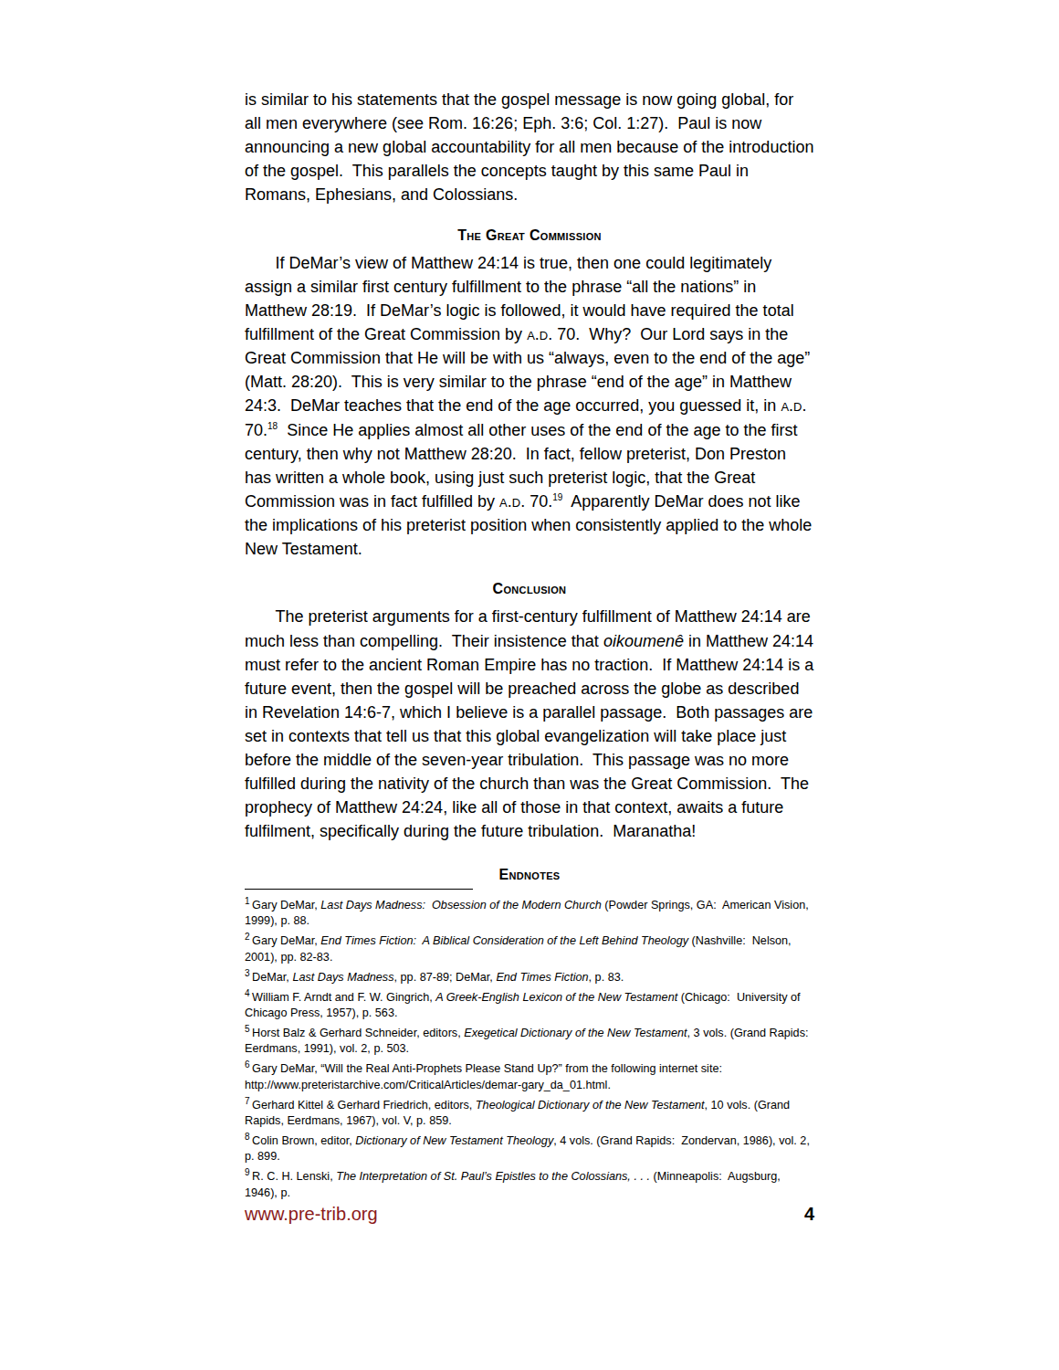is similar to his statements that the gospel message is now going global, for all men everywhere (see Rom. 16:26; Eph. 3:6; Col. 1:27). Paul is now announcing a new global accountability for all men because of the introduction of the gospel. This parallels the concepts taught by this same Paul in Romans, Ephesians, and Colossians.
The Great Commission
If DeMar’s view of Matthew 24:14 is true, then one could legitimately assign a similar first century fulfillment to the phrase “all the nations” in Matthew 28:19. If DeMar’s logic is followed, it would have required the total fulfillment of the Great Commission by a.d. 70. Why? Our Lord says in the Great Commission that He will be with us “always, even to the end of the age” (Matt. 28:20). This is very similar to the phrase “end of the age” in Matthew 24:3. DeMar teaches that the end of the age occurred, you guessed it, in a.d. 70.18 Since He applies almost all other uses of the end of the age to the first century, then why not Matthew 28:20. In fact, fellow preterist, Don Preston has written a whole book, using just such preterist logic, that the Great Commission was in fact fulfilled by a.d. 70.19 Apparently DeMar does not like the implications of his preterist position when consistently applied to the whole New Testament.
Conclusion
The preterist arguments for a first-century fulfillment of Matthew 24:14 are much less than compelling. Their insistence that oikoumenê in Matthew 24:14 must refer to the ancient Roman Empire has no traction. If Matthew 24:14 is a future event, then the gospel will be preached across the globe as described in Revelation 14:6-7, which I believe is a parallel passage. Both passages are set in contexts that tell us that this global evangelization will take place just before the middle of the seven-year tribulation. This passage was no more fulfilled during the nativity of the church than was the Great Commission. The prophecy of Matthew 24:24, like all of those in that context, awaits a future fulfilment, specifically during the future tribulation. Maranatha!
Endnotes
Gary DeMar, Last Days Madness: Obsession of the Modern Church (Powder Springs, GA: American Vision, 1999), p. 88.
Gary DeMar, End Times Fiction: A Biblical Consideration of the Left Behind Theology (Nashville: Nelson, 2001), pp. 82-83.
DeMar, Last Days Madness, pp. 87-89; DeMar, End Times Fiction, p. 83.
William F. Arndt and F. W. Gingrich, A Greek-English Lexicon of the New Testament (Chicago: University of Chicago Press, 1957), p. 563.
Horst Balz & Gerhard Schneider, editors, Exegetical Dictionary of the New Testament, 3 vols. (Grand Rapids: Eerdmans, 1991), vol. 2, p. 503.
Gary DeMar, “Will the Real Anti-Prophets Please Stand Up?” from the following internet site: http://www.preteristarchive.com/CriticalArticles/demar-gary_da_01.html.
Gerhard Kittel & Gerhard Friedrich, editors, Theological Dictionary of the New Testament, 10 vols. (Grand Rapids, Eerdmans, 1967), vol. V, p. 859.
Colin Brown, editor, Dictionary of New Testament Theology, 4 vols. (Grand Rapids: Zondervan, 1986), vol. 2, p. 899.
R. C. H. Lenski, The Interpretation of St. Paul’s Epistles to the Colossians, . . . (Minneapolis: Augsburg, 1946), p.
www.pre-trib.org 4